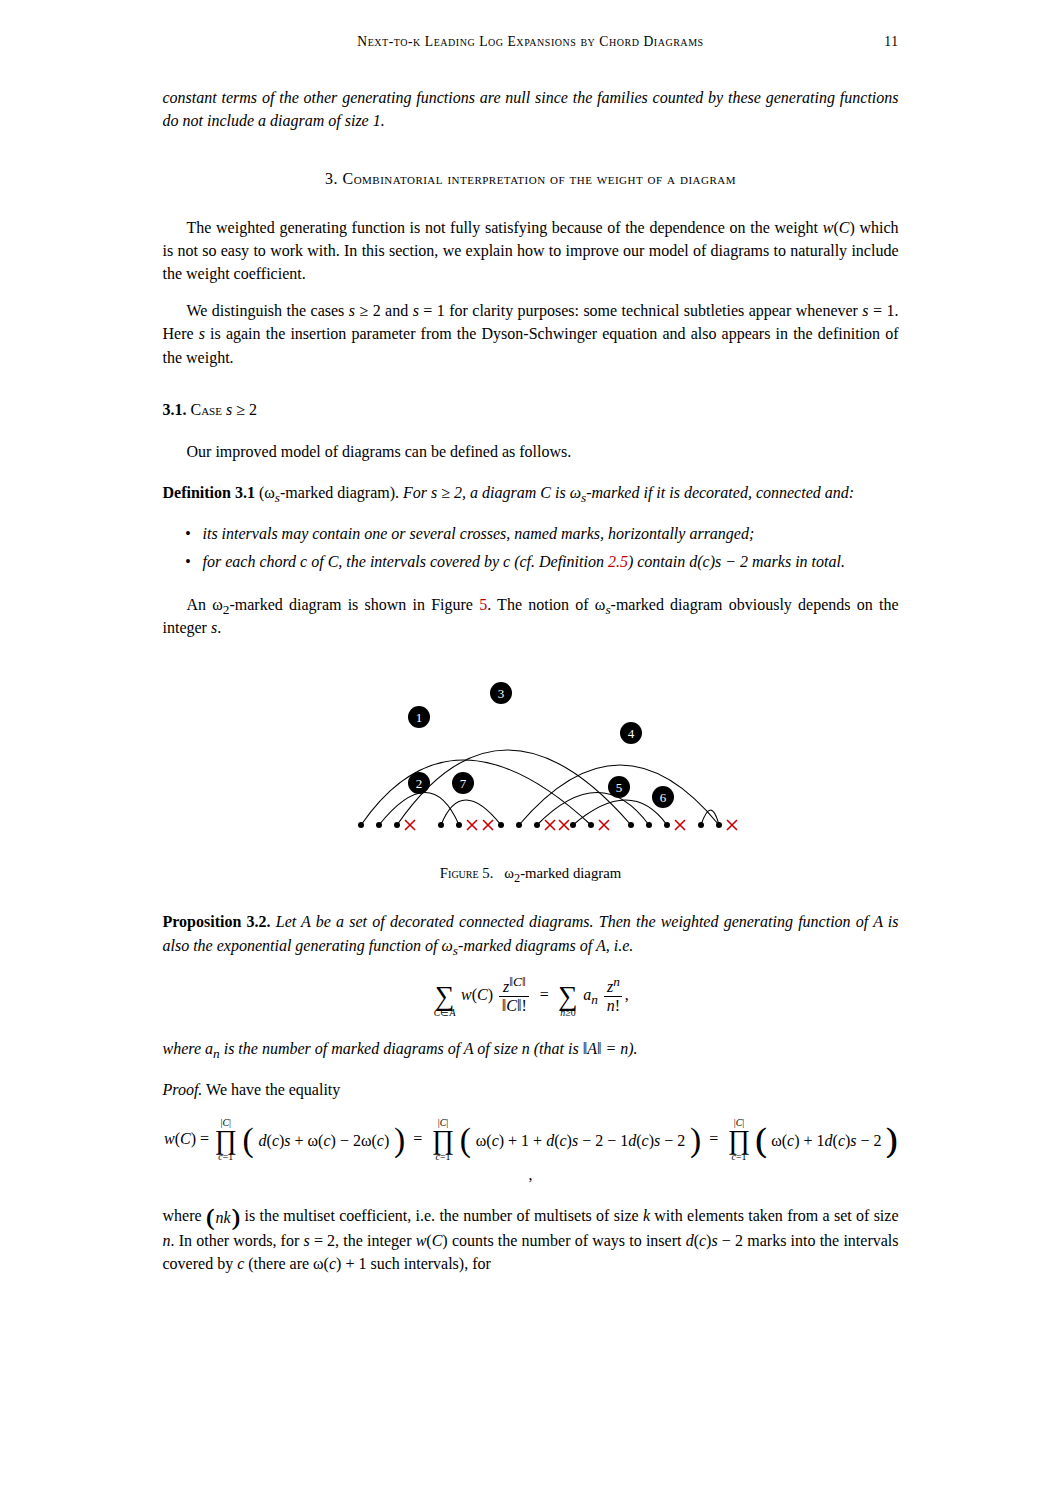Next-to-k Leading Log Expansions by Chord Diagrams 11
constant terms of the other generating functions are null since the families counted by these generating functions do not include a diagram of size 1.
3. Combinatorial interpretation of the weight of a diagram
The weighted generating function is not fully satisfying because of the dependence on the weight w(C) which is not so easy to work with. In this section, we explain how to improve our model of diagrams to naturally include the weight coefficient.
We distinguish the cases s ≥ 2 and s = 1 for clarity purposes: some technical subtleties appear whenever s = 1. Here s is again the insertion parameter from the Dyson-Schwinger equation and also appears in the definition of the weight.
3.1. Case s ≥ 2
Our improved model of diagrams can be defined as follows.
Definition 3.1 (ωs-marked diagram). For s ≥ 2, a diagram C is ωs-marked if it is decorated, connected and:
its intervals may contain one or several crosses, named marks, horizontally arranged;
for each chord c of C, the intervals covered by c (cf. Definition 2.5) contain d(c)s − 2 marks in total.
An ω2-marked diagram is shown in Figure 5. The notion of ωs-marked diagram obviously depends on the integer s.
1 3 4 2 7 5 6
Figure 5. ω2-marked diagram
Proposition 3.2. Let A be a set of decorated connected diagrams. Then the weighted generating function of A is also the exponential generating function of ωs-marked diagrams of A, i.e.
∑C∈A w(C)
| z ‖ C ‖ |
| ‖ C ‖! |
= ∑n≥0 an
| z n |
| n ! |
,
where an is the number of marked diagrams of A of size n (that is ‖A‖ = n).
Proof. We have the equality
w(C) = |C|∏c=1 (
d(c)s + ω(c) − 2
ω(c)
) = |C|∏c=1 (
ω(c) + 1 + d(c)s − 2 − 1
d(c)s − 2
) = |C|∏c=1 ((
ω(c) + 1
d(c)s − 2
)),
where ((
n
k
)) is the multiset coefficient, i.e. the number of multisets of size k with elements taken from a set of size n. In other words, for s = 2, the integer w(C) counts the number of ways to insert d(c)s − 2 marks into the intervals covered by c (there are ω(c) + 1 such intervals), for